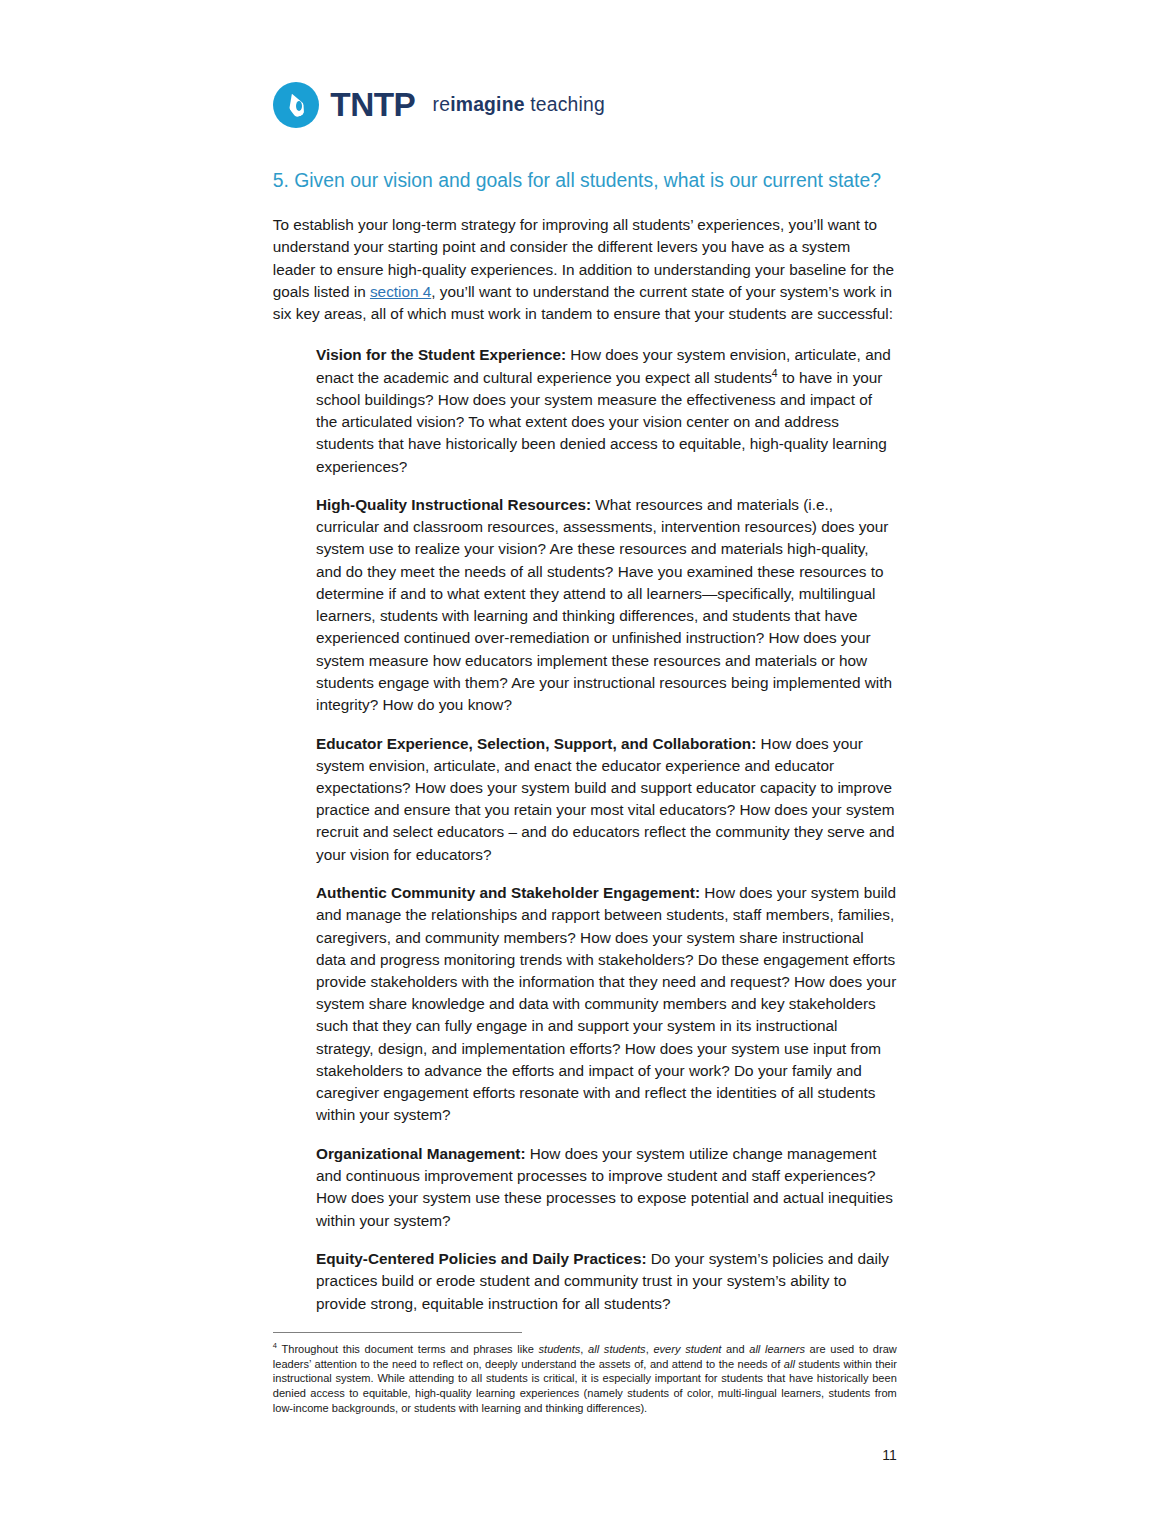TNTP
reimagine teaching
5. Given our vision and goals for all students, what is our current state?
To establish your long-term strategy for improving all students’ experiences, you’ll want to understand your starting point and consider the different levers you have as a system leader to ensure high-quality experiences. In addition to understanding your baseline for the goals listed in section 4, you’ll want to understand the current state of your system’s work in six key areas, all of which must work in tandem to ensure that your students are successful:
Vision for the Student Experience: How does your system envision, articulate, and enact the academic and cultural experience you expect all students4 to have in your school buildings? How does your system measure the effectiveness and impact of the articulated vision? To what extent does your vision center on and address students that have historically been denied access to equitable, high-quality learning experiences?
High-Quality Instructional Resources: What resources and materials (i.e., curricular and classroom resources, assessments, intervention resources) does your system use to realize your vision? Are these resources and materials high-quality, and do they meet the needs of all students? Have you examined these resources to determine if and to what extent they attend to all learners—specifically, multilingual learners, students with learning and thinking differences, and students that have experienced continued over-remediation or unfinished instruction? How does your system measure how educators implement these resources and materials or how students engage with them? Are your instructional resources being implemented with integrity? How do you know?
Educator Experience, Selection, Support, and Collaboration: How does your system envision, articulate, and enact the educator experience and educator expectations? How does your system build and support educator capacity to improve practice and ensure that you retain your most vital educators? How does your system recruit and select educators – and do educators reflect the community they serve and your vision for educators?
Authentic Community and Stakeholder Engagement: How does your system build and manage the relationships and rapport between students, staff members, families, caregivers, and community members? How does your system share instructional data and progress monitoring trends with stakeholders? Do these engagement efforts provide stakeholders with the information that they need and request? How does your system share knowledge and data with community members and key stakeholders such that they can fully engage in and support your system in its instructional strategy, design, and implementation efforts? How does your system use input from stakeholders to advance the efforts and impact of your work? Do your family and caregiver engagement efforts resonate with and reflect the identities of all students within your system?
Organizational Management: How does your system utilize change management and continuous improvement processes to improve student and staff experiences? How does your system use these processes to expose potential and actual inequities within your system?
Equity-Centered Policies and Daily Practices: Do your system’s policies and daily practices build or erode student and community trust in your system’s ability to provide strong, equitable instruction for all students?
4 Throughout this document terms and phrases like students, all students, every student and all learners are used to draw leaders’ attention to the need to reflect on, deeply understand the assets of, and attend to the needs of all students within their instructional system. While attending to all students is critical, it is especially important for students that have historically been denied access to equitable, high-quality learning experiences (namely students of color, multi-lingual learners, students from low-income backgrounds, or students with learning and thinking differences).
11